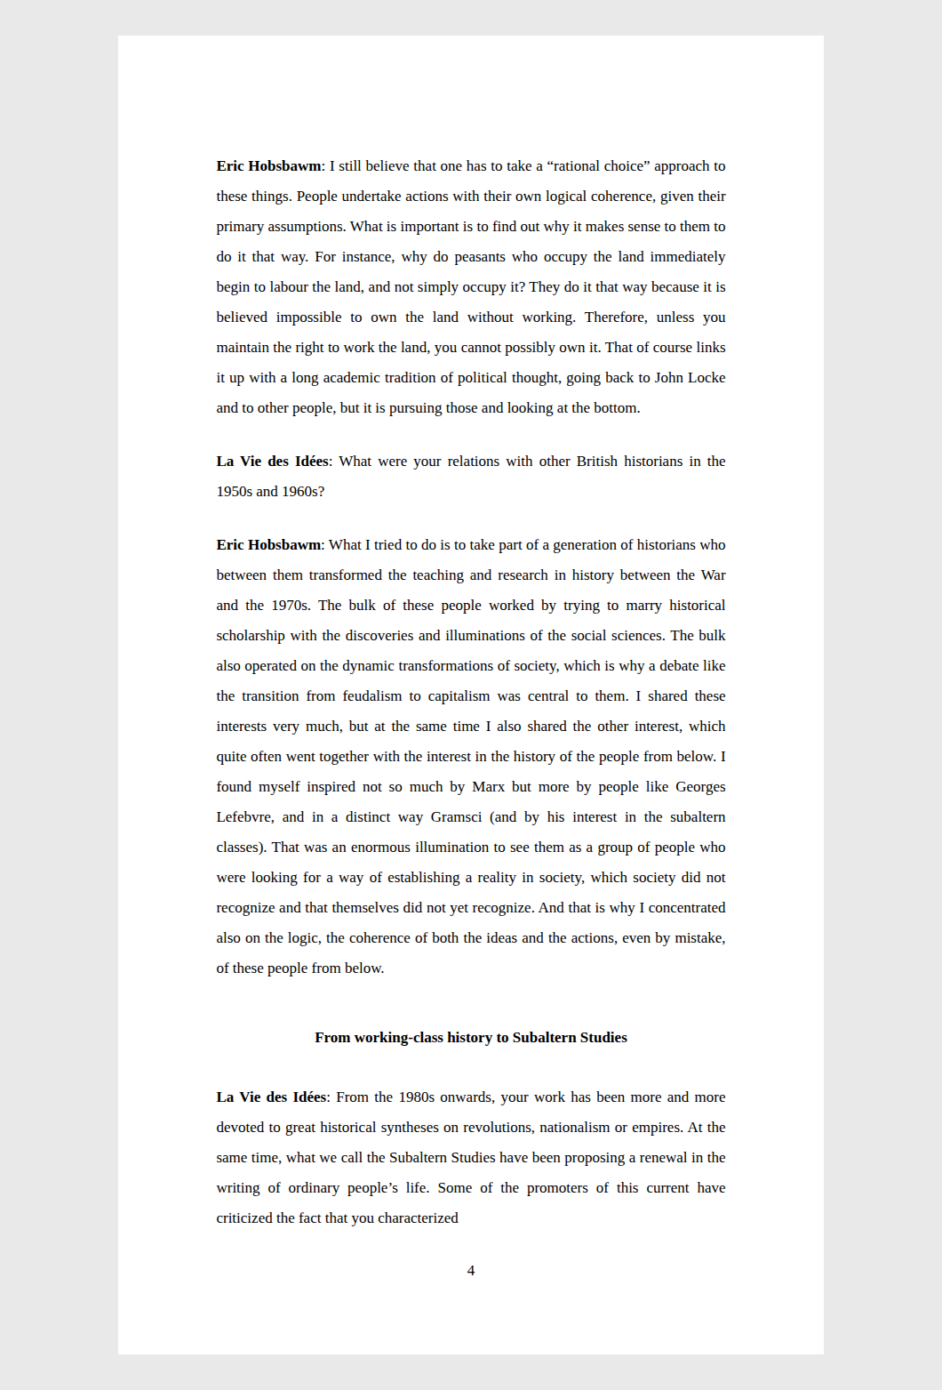Eric Hobsbawm: I still believe that one has to take a “rational choice” approach to these things. People undertake actions with their own logical coherence, given their primary assumptions. What is important is to find out why it makes sense to them to do it that way. For instance, why do peasants who occupy the land immediately begin to labour the land, and not simply occupy it? They do it that way because it is believed impossible to own the land without working. Therefore, unless you maintain the right to work the land, you cannot possibly own it. That of course links it up with a long academic tradition of political thought, going back to John Locke and to other people, but it is pursuing those and looking at the bottom.
La Vie des Idées: What were your relations with other British historians in the 1950s and 1960s?
Eric Hobsbawm: What I tried to do is to take part of a generation of historians who between them transformed the teaching and research in history between the War and the 1970s. The bulk of these people worked by trying to marry historical scholarship with the discoveries and illuminations of the social sciences. The bulk also operated on the dynamic transformations of society, which is why a debate like the transition from feudalism to capitalism was central to them. I shared these interests very much, but at the same time I also shared the other interest, which quite often went together with the interest in the history of the people from below. I found myself inspired not so much by Marx but more by people like Georges Lefebvre, and in a distinct way Gramsci (and by his interest in the subaltern classes). That was an enormous illumination to see them as a group of people who were looking for a way of establishing a reality in society, which society did not recognize and that themselves did not yet recognize. And that is why I concentrated also on the logic, the coherence of both the ideas and the actions, even by mistake, of these people from below.
From working-class history to Subaltern Studies
La Vie des Idées: From the 1980s onwards, your work has been more and more devoted to great historical syntheses on revolutions, nationalism or empires. At the same time, what we call the Subaltern Studies have been proposing a renewal in the writing of ordinary people’s life. Some of the promoters of this current have criticized the fact that you characterized
4